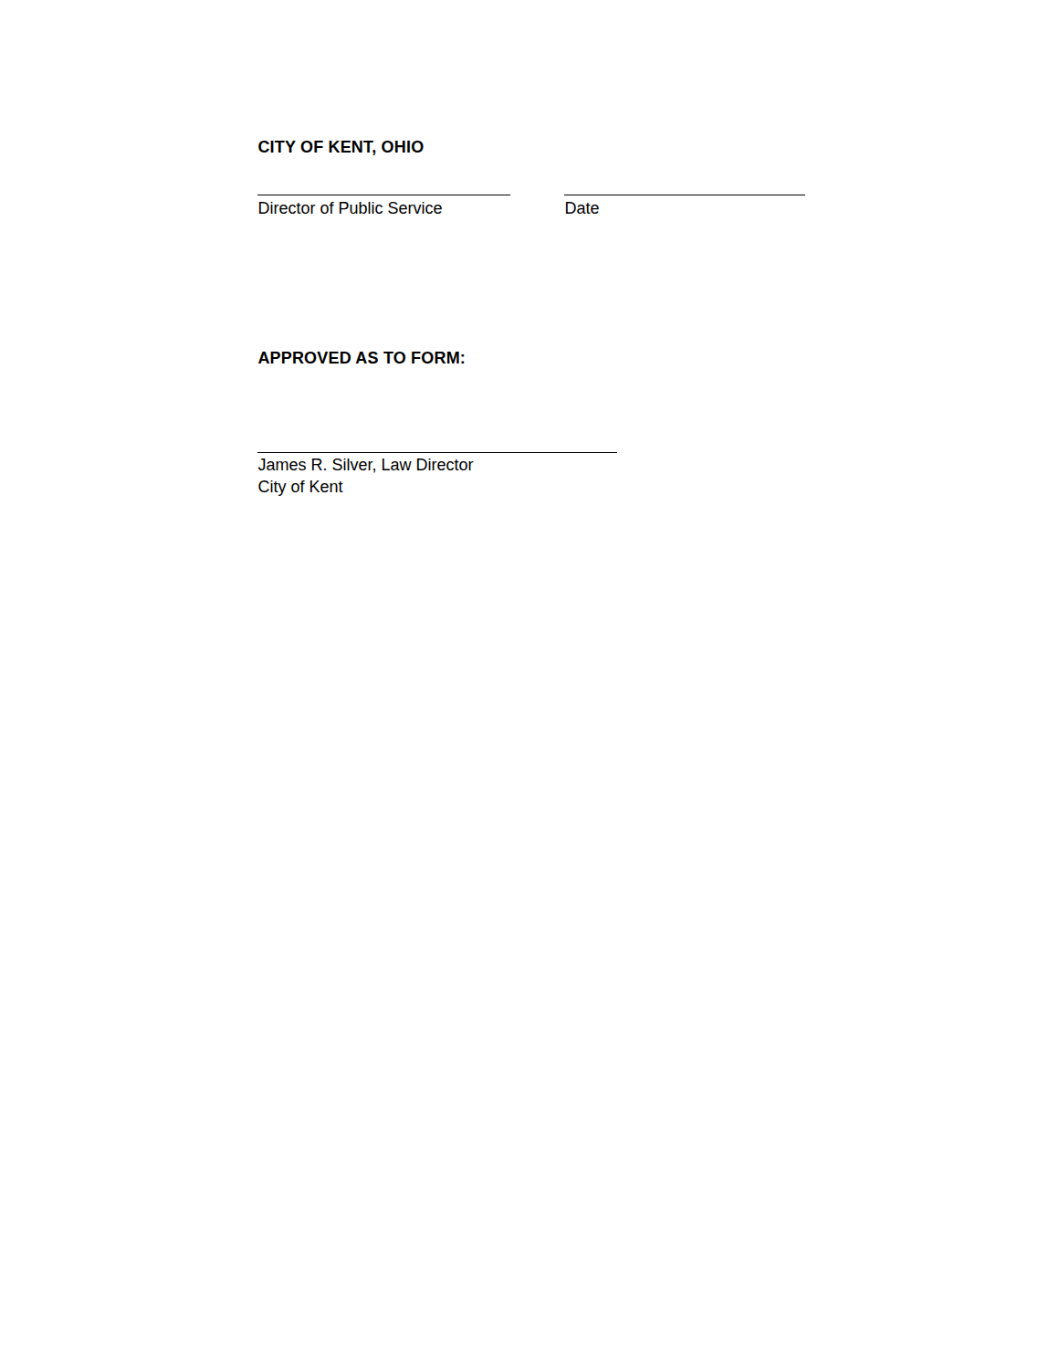CITY OF KENT, OHIO
Director of Public Service
Date
APPROVED AS TO FORM:
James R. Silver, Law Director
City of Kent